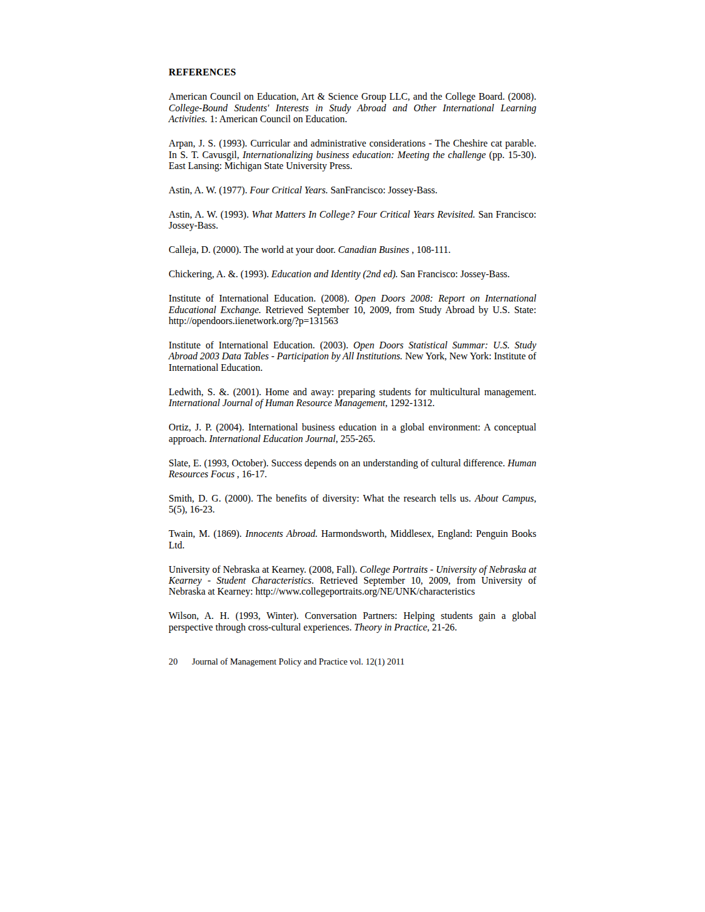REFERENCES
American Council on Education, Art & Science Group LLC, and the College Board. (2008). College-Bound Students' Interests in Study Abroad and Other International Learning Activities. 1: American Council on Education.
Arpan, J. S. (1993). Curricular and administrative considerations - The Cheshire cat parable. In S. T. Cavusgil, Internationalizing business education: Meeting the challenge (pp. 15-30). East Lansing: Michigan State University Press.
Astin, A. W. (1977). Four Critical Years. SanFrancisco: Jossey-Bass.
Astin, A. W. (1993). What Matters In College? Four Critical Years Revisited. San Francisco: Jossey-Bass.
Calleja, D. (2000). The world at your door. Canadian Busines , 108-111.
Chickering, A. &. (1993). Education and Identity (2nd ed). San Francisco: Jossey-Bass.
Institute of International Education. (2008). Open Doors 2008: Report on International Educational Exchange. Retrieved September 10, 2009, from Study Abroad by U.S. State: http://opendoors.iienetwork.org/?p=131563
Institute of International Education. (2003). Open Doors Statistical Summar: U.S. Study Abroad 2003 Data Tables - Participation by All Institutions. New York, New York: Institute of International Education.
Ledwith, S. &. (2001). Home and away: preparing students for multicultural management. International Journal of Human Resource Management, 1292-1312.
Ortiz, J. P. (2004). International business education in a global environment: A conceptual approach. International Education Journal, 255-265.
Slate, E. (1993, October). Success depends on an understanding of cultural difference. Human Resources Focus , 16-17.
Smith, D. G. (2000). The benefits of diversity: What the research tells us. About Campus, 5(5), 16-23.
Twain, M. (1869). Innocents Abroad. Harmondsworth, Middlesex, England: Penguin Books Ltd.
University of Nebraska at Kearney. (2008, Fall). College Portraits - University of Nebraska at Kearney - Student Characteristics. Retrieved September 10, 2009, from University of Nebraska at Kearney: http://www.collegeportraits.org/NE/UNK/characteristics
Wilson, A. H. (1993, Winter). Conversation Partners: Helping students gain a global perspective through cross-cultural experiences. Theory in Practice, 21-26.
20 Journal of Management Policy and Practice vol. 12(1) 2011